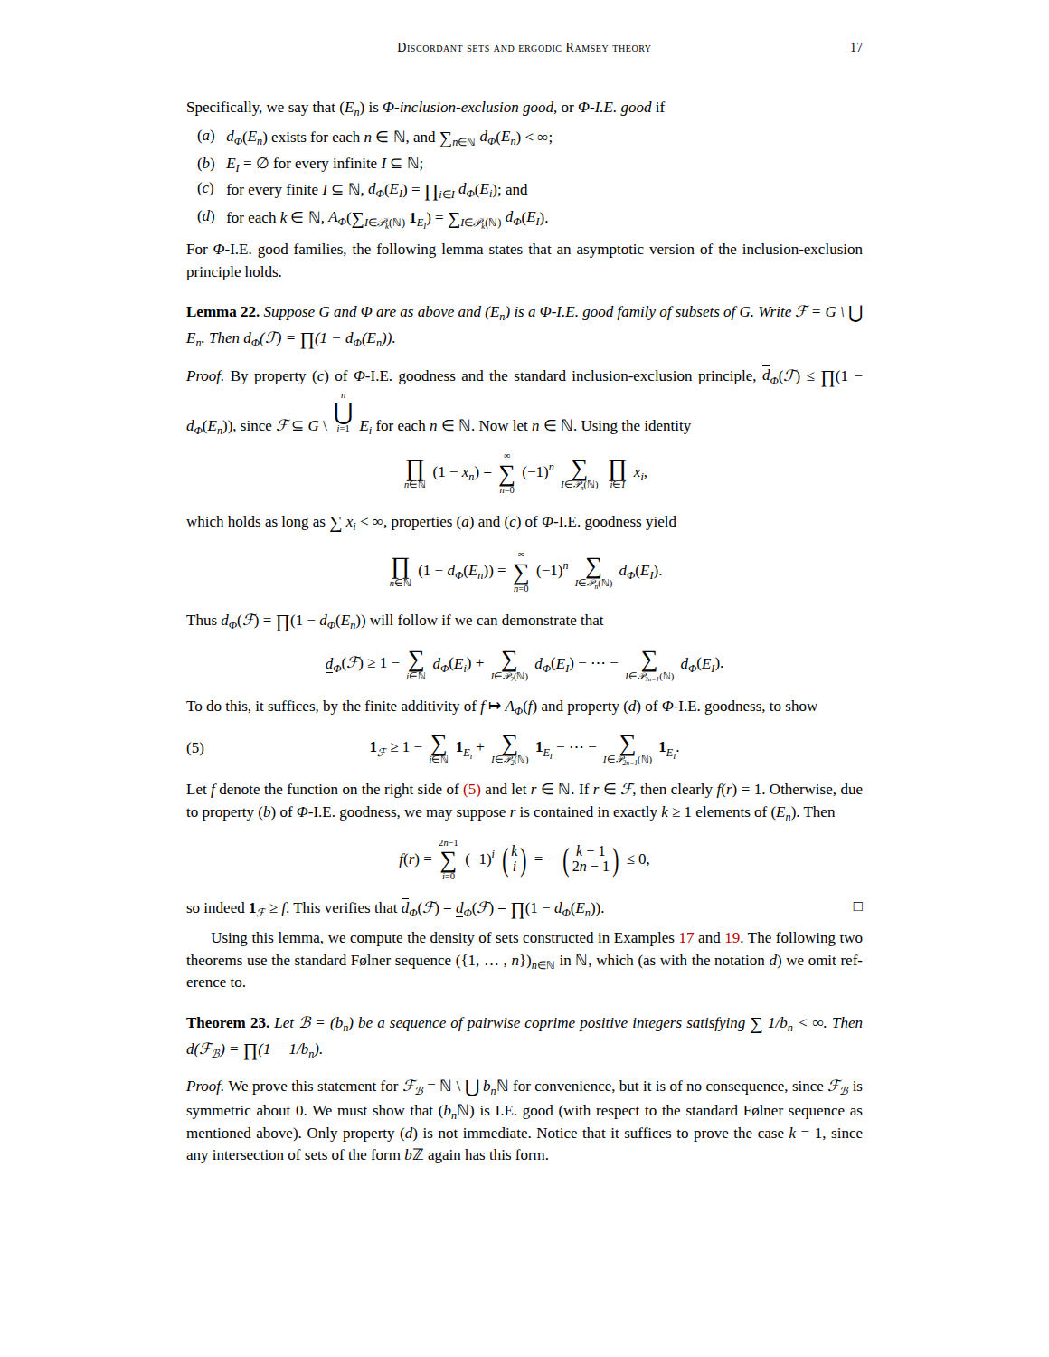Discordant sets and ergodic Ramsey theory 17
Specifically, we say that (En) is Φ-inclusion-exclusion good, or Φ-I.E. good if
(a) dΦ(En) exists for each n ∈ ℕ, and ∑n∈ℕ dΦ(En) < ∞;
(b) EI = ∅ for every infinite I ⊆ ℕ;
(c) for every finite I ⊆ ℕ, dΦ(EI) = ∏i∈I dΦ(Ei); and
(d) for each k ∈ ℕ, AΦ(∑I∈𝒫k(ℕ) 1EI) = ∑I∈𝒫k(ℕ) dΦ(EI).
For Φ-I.E. good families, the following lemma states that an asymptotic version of the inclusion-exclusion principle holds.
Lemma 22. Suppose G and Φ are as above and (En) is a Φ-I.E. good family of subsets of G. Write ℱ = G \ ⋃ En. Then dΦ(ℱ) = ∏(1 − dΦ(En)).
Proof. By property (c) of Φ-I.E. goodness and the standard inclusion-exclusion principle, dΦ(ℱ) ≤ ∏(1 − dΦ(En)), since ℱ ⊆ G \ n⋃i=1 Ei for each n ∈ ℕ. Now let n ∈ ℕ. Using the identity
∏n∈ℕ (1 − xn) = ∞∑n=0 (−1)n ∑I∈𝒫n(ℕ) ∏i∈I xi,
which holds as long as ∑ xi < ∞, properties (a) and (c) of Φ-I.E. goodness yield
∏n∈ℕ (1 − dΦ(En)) = ∞∑n=0 (−1)n ∑I∈𝒫n(ℕ) dΦ(EI).
Thus dΦ(ℱ) = ∏(1 − dΦ(En)) will follow if we can demonstrate that
dΦ(ℱ) ≥ 1 − ∑i∈ℕ dΦ(Ei) + ∑I∈𝒫2(ℕ) dΦ(EI) − ⋯ − ∑I∈𝒫2n−1(ℕ) dΦ(EI).
To do this, it suffices, by the finite additivity of f ↦ AΦ(f) and property (d) of Φ-I.E. goodness, to show
(5) 1ℱ ≥ 1 − ∑i∈ℕ 1Ei + ∑I∈𝒫2(ℕ) 1EI − ⋯ − ∑I∈𝒫2n−1(ℕ) 1EI.
Let f denote the function on the right side of (5) and let r ∈ ℕ. If r ∈ ℱ, then clearly f(r) = 1. Otherwise, due to property (b) of Φ-I.E. goodness, we may suppose r is contained in exactly k ≥ 1 elements of (En). Then
f(r) = 2n−1∑i=0 (−1)i (ki) = − (k − 12n − 1) ≤ 0,
so indeed 1ℱ ≥ f. This verifies that dΦ(ℱ) = dΦ(ℱ) = ∏(1 − dΦ(En)). □
Using this lemma, we compute the density of sets constructed in Examples 17 and 19. The following two theorems use the standard Følner sequence ({1, … , n})n∈ℕ in ℕ, which (as with the notation d) we omit reference to.
Theorem 23. Let ℬ = (bn) be a sequence of pairwise coprime positive integers satisfying ∑ 1/bn < ∞. Then d(ℱℬ) = ∏(1 − 1/bn).
Proof. We prove this statement for ℱℬ = ℕ \ ⋃ bn ℕ for convenience, but it is of no consequence, since ℱℬ is symmetric about 0. We must show that (bn ℕ) is I.E. good (with respect to the standard Følner sequence as mentioned above). Only property (d) is not immediate. Notice that it suffices to prove the case k = 1, since any intersection of sets of the form bℤ again has this form.